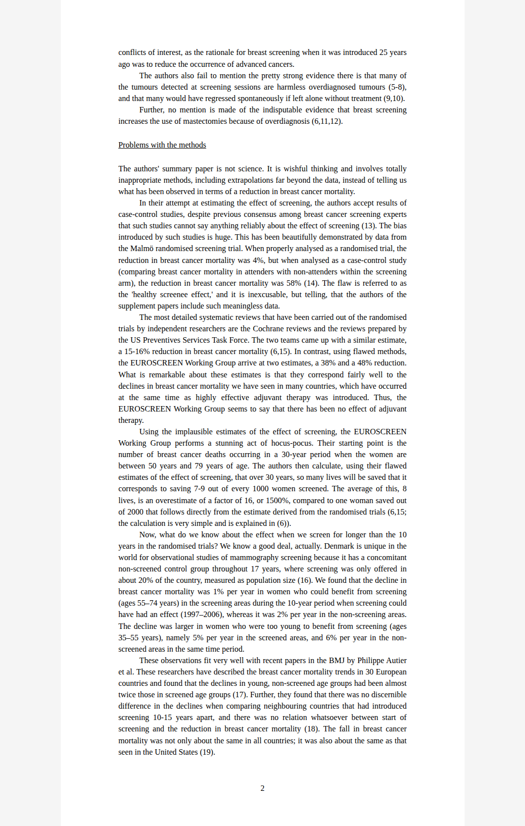conflicts of interest, as the rationale for breast screening when it was introduced 25 years ago was to reduce the occurrence of advanced cancers.
The authors also fail to mention the pretty strong evidence there is that many of the tumours detected at screening sessions are harmless overdiagnosed tumours (5-8), and that many would have regressed spontaneously if left alone without treatment (9,10).
Further, no mention is made of the indisputable evidence that breast screening increases the use of mastectomies because of overdiagnosis (6,11,12).
Problems with the methods
The authors' summary paper is not science. It is wishful thinking and involves totally inappropriate methods, including extrapolations far beyond the data, instead of telling us what has been observed in terms of a reduction in breast cancer mortality.
In their attempt at estimating the effect of screening, the authors accept results of case-control studies, despite previous consensus among breast cancer screening experts that such studies cannot say anything reliably about the effect of screening (13). The bias introduced by such studies is huge. This has been beautifully demonstrated by data from the Malmö randomised screening trial. When properly analysed as a randomised trial, the reduction in breast cancer mortality was 4%, but when analysed as a case-control study (comparing breast cancer mortality in attenders with non-attenders within the screening arm), the reduction in breast cancer mortality was 58% (14). The flaw is referred to as the 'healthy screenee effect,' and it is inexcusable, but telling, that the authors of the supplement papers include such meaningless data.
The most detailed systematic reviews that have been carried out of the randomised trials by independent researchers are the Cochrane reviews and the reviews prepared by the US Preventives Services Task Force. The two teams came up with a similar estimate, a 15-16% reduction in breast cancer mortality (6,15). In contrast, using flawed methods, the EUROSCREEN Working Group arrive at two estimates, a 38% and a 48% reduction. What is remarkable about these estimates is that they correspond fairly well to the declines in breast cancer mortality we have seen in many countries, which have occurred at the same time as highly effective adjuvant therapy was introduced. Thus, the EUROSCREEN Working Group seems to say that there has been no effect of adjuvant therapy.
Using the implausible estimates of the effect of screening, the EUROSCREEN Working Group performs a stunning act of hocus-pocus. Their starting point is the number of breast cancer deaths occurring in a 30-year period when the women are between 50 years and 79 years of age. The authors then calculate, using their flawed estimates of the effect of screening, that over 30 years, so many lives will be saved that it corresponds to saving 7-9 out of every 1000 women screened. The average of this, 8 lives, is an overestimate of a factor of 16, or 1500%, compared to one woman saved out of 2000 that follows directly from the estimate derived from the randomised trials (6,15; the calculation is very simple and is explained in (6)).
Now, what do we know about the effect when we screen for longer than the 10 years in the randomised trials? We know a good deal, actually. Denmark is unique in the world for observational studies of mammography screening because it has a concomitant non-screened control group throughout 17 years, where screening was only offered in about 20% of the country, measured as population size (16). We found that the decline in breast cancer mortality was 1% per year in women who could benefit from screening (ages 55–74 years) in the screening areas during the 10-year period when screening could have had an effect (1997–2006), whereas it was 2% per year in the non-screening areas. The decline was larger in women who were too young to benefit from screening (ages 35–55 years), namely 5% per year in the screened areas, and 6% per year in the non-screened areas in the same time period.
These observations fit very well with recent papers in the BMJ by Philippe Autier et al. These researchers have described the breast cancer mortality trends in 30 European countries and found that the declines in young, non-screened age groups had been almost twice those in screened age groups (17). Further, they found that there was no discernible difference in the declines when comparing neighbouring countries that had introduced screening 10-15 years apart, and there was no relation whatsoever between start of screening and the reduction in breast cancer mortality (18). The fall in breast cancer mortality was not only about the same in all countries; it was also about the same as that seen in the United States (19).
2